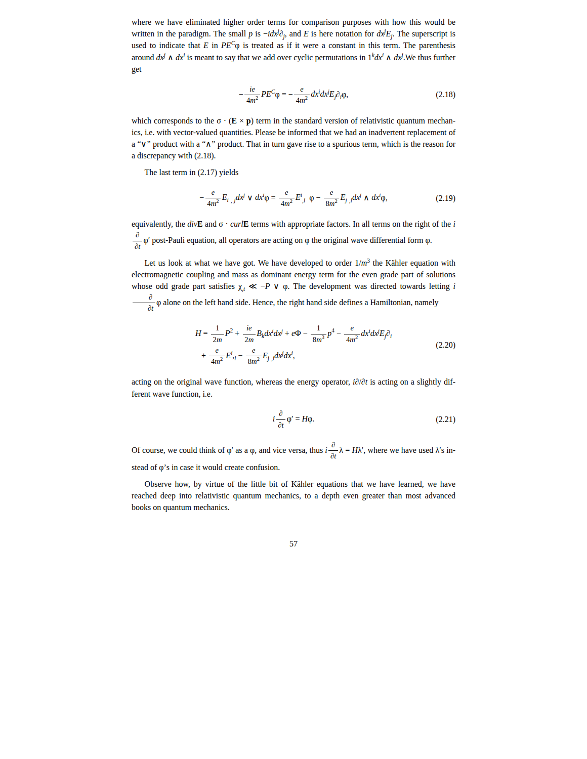where we have eliminated higher order terms for comparison purposes with how this would be written in the paradigm. The small p is −idxj∂j, and E is here notation for dxjEj. The superscript is used to indicate that E in PECφ is treated as if it were a constant in this term. The parenthesis around dxj ∧ dxi is meant to say that we add over cyclic permutations in 1kdxi ∧ dxj.We thus further get
−ie 4m2 PECφ = −e 4m2 dxidxjEj∂iφ, (2.18)
which corresponds to the σ · (E × p) term in the standard version of relativistic quantum mechanics, i.e. with vector-valued quantities. Please be informed that we had an inadvertent replacement of a “∨” product with a “∧” product. That in turn gave rise to a spurious term, which is the reason for a discrepancy with (2.18).
The last term in (2.17) yields
−e 4m2 Ei , jdxj ∨ dxiφ = e 4m2 Ei,i φ − e 8m2 Ej ,idxj ∧ dxiφ, (2.19)
equivalently, the div E and σ · curl E terms with appropriate factors. In all terms on the right of the i∂∂tφ′ post-Pauli equation, all operators are acting on φ the original wave differential form φ.
Let us look at what we have got. We have developed to order 1/m3 the Kähler equation with electromagnetic coupling and mass as dominant energy term for the even grade part of solutions whose odd grade part satisfies χ,t ≪ −P ∨ φ. The development was directed towards letting i∂∂tφ alone on the left hand side. Hence, the right hand side defines a Hamiltonian, namely
H = 12m P2 + ie 2m Bkdxidxj + e Φ − 18m3 p4 − e 4m2 dxidxjEj∂i
+ e 4m2 Ei,i − e 8m2 Ej ,idxjdxi, (2.20)
acting on the original wave function, whereas the energy operator, i∂/∂t is acting on a slightly different wave function, i.e.
i∂∂tφ′ = Hφ. (2.21)
Of course, we could think of φ′ as a φ, and vice versa, thus i∂∂tλ = Hλ′, where we have used λ′s instead of φ’s in case it would create confusion.
Observe how, by virtue of the little bit of Kähler equations that we have learned, we have reached deep into relativistic quantum mechanics, to a depth even greater than most advanced books on quantum mechanics.
57